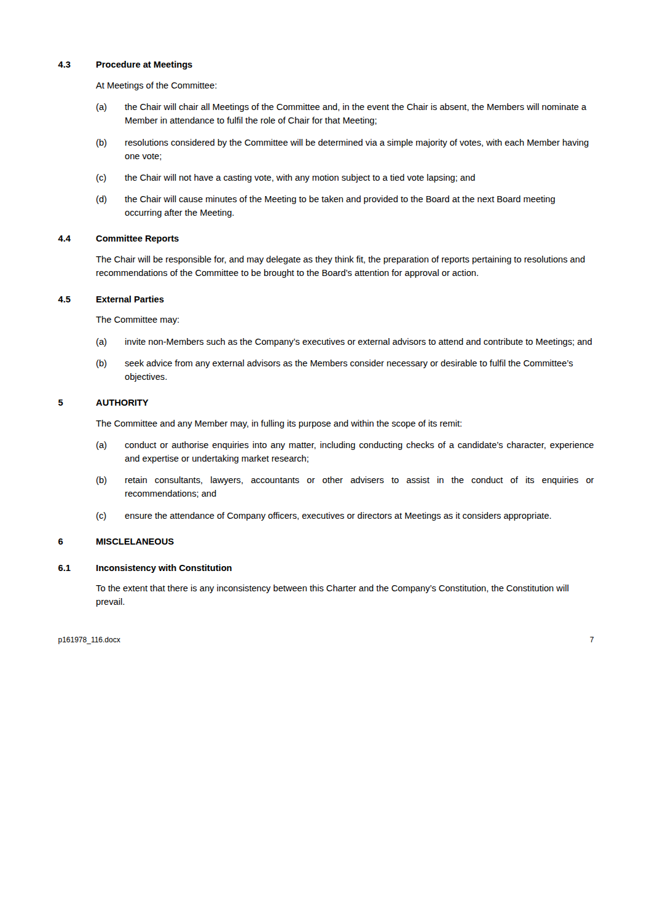4.3 Procedure at Meetings
At Meetings of the Committee:
(a) the Chair will chair all Meetings of the Committee and, in the event the Chair is absent, the Members will nominate a Member in attendance to fulfil the role of Chair for that Meeting;
(b) resolutions considered by the Committee will be determined via a simple majority of votes, with each Member having one vote;
(c) the Chair will not have a casting vote, with any motion subject to a tied vote lapsing; and
(d) the Chair will cause minutes of the Meeting to be taken and provided to the Board at the next Board meeting occurring after the Meeting.
4.4 Committee Reports
The Chair will be responsible for, and may delegate as they think fit, the preparation of reports pertaining to resolutions and recommendations of the Committee to be brought to the Board’s attention for approval or action.
4.5 External Parties
The Committee may:
(a) invite non-Members such as the Company’s executives or external advisors to attend and contribute to Meetings; and
(b) seek advice from any external advisors as the Members consider necessary or desirable to fulfil the Committee’s objectives.
5 AUTHORITY
The Committee and any Member may, in fulling its purpose and within the scope of its remit:
(a) conduct or authorise enquiries into any matter, including conducting checks of a candidate’s character, experience and expertise or undertaking market research;
(b) retain consultants, lawyers, accountants or other advisers to assist in the conduct of its enquiries or recommendations; and
(c) ensure the attendance of Company officers, executives or directors at Meetings as it considers appropriate.
6 MISCLELANEOUS
6.1 Inconsistency with Constitution
To the extent that there is any inconsistency between this Charter and the Company’s Constitution, the Constitution will prevail.
p161978_116.docx 7